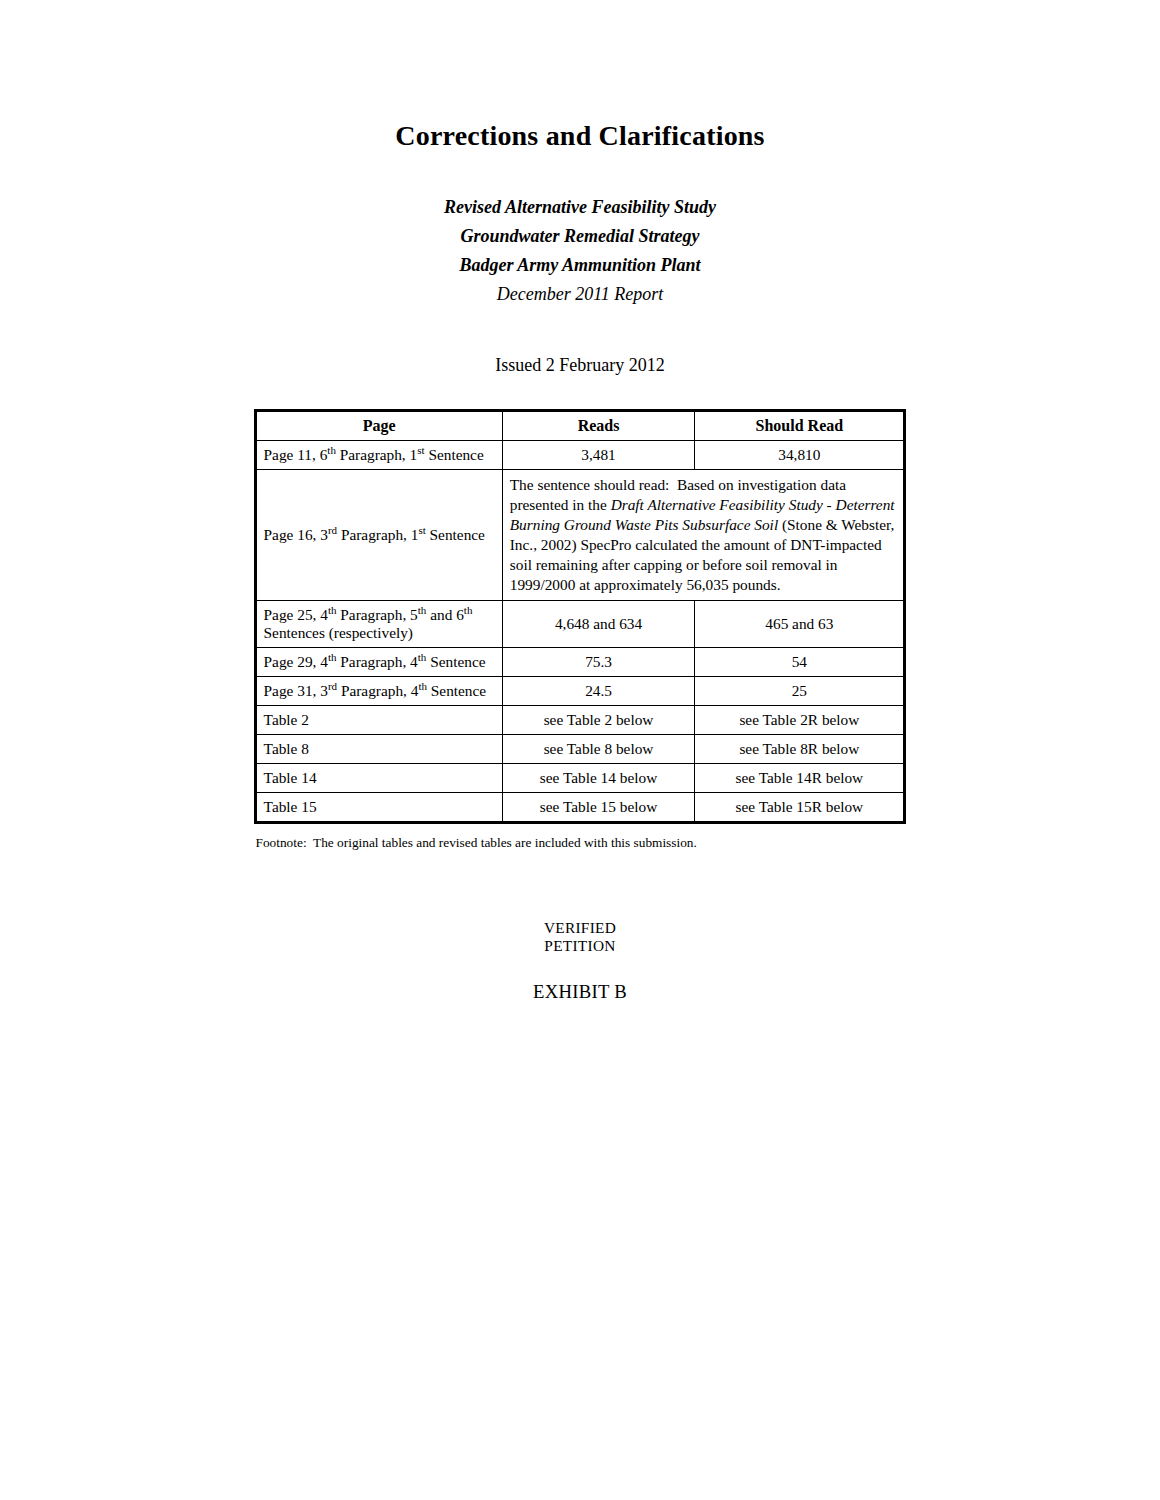Corrections and Clarifications
Revised Alternative Feasibility Study
Groundwater Remedial Strategy
Badger Army Ammunition Plant
December 2011 Report
Issued 2 February 2012
| Page | Reads | Should Read |
| --- | --- | --- |
| Page 11, 6 th Paragraph, 1 st Sentence | 3,481 | 34,810 |
| Page 16, 3 rd Paragraph, 1 st Sentence | The sentence should read: Based on investigation data presented in the Draft Alternative Feasibility Study - Deterrent Burning Ground Waste Pits Subsurface Soil (Stone & Webster, Inc., 2002) SpecPro calculated the amount of DNT-impacted soil remaining after capping or before soil removal in 1999/2000 at approximately 56,035 pounds. |
| Page 25, 4 th Paragraph, 5 th and 6 th Sentences (respectively) | 4,648 and 634 | 465 and 63 |
| Page 29, 4 th Paragraph, 4 th Sentence | 75.3 | 54 |
| Page 31, 3 rd Paragraph, 4 th Sentence | 24.5 | 25 |
| Table 2 | see Table 2 below | see Table 2R below |
| Table 8 | see Table 8 below | see Table 8R below |
| Table 14 | see Table 14 below | see Table 14R below |
| Table 15 | see Table 15 below | see Table 15R below |
Footnote: The original tables and revised tables are included with this submission.
VERIFIED
PETITION
EXHIBIT B